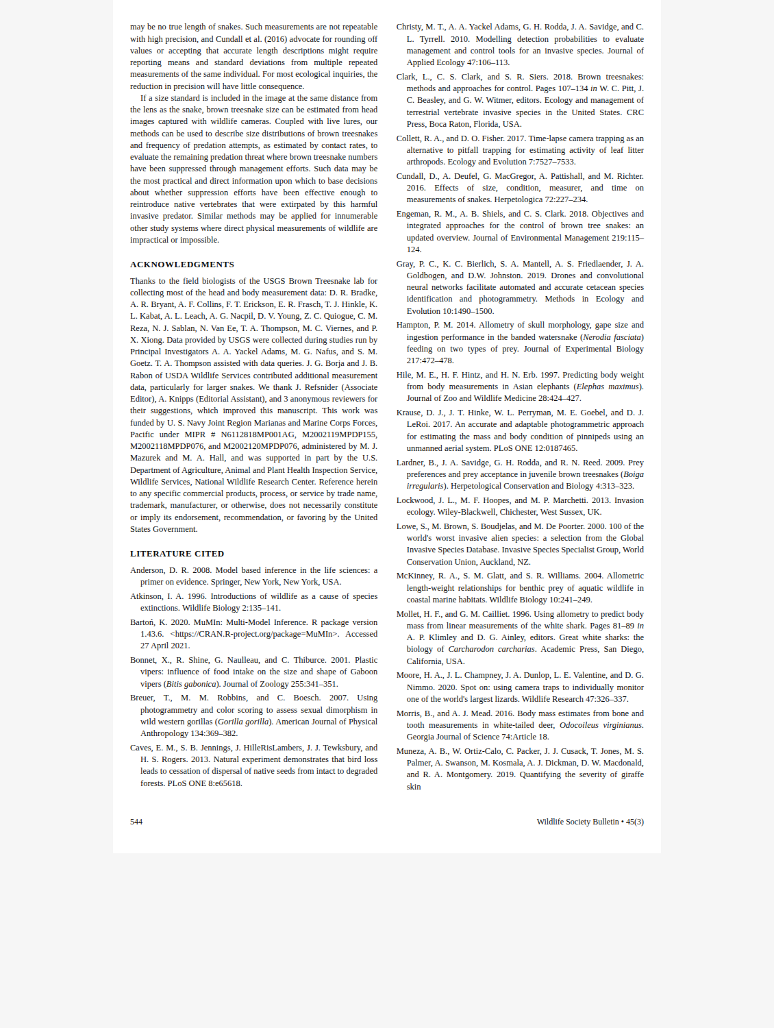may be no true length of snakes. Such measurements are not repeatable with high precision, and Cundall et al. (2016) advocate for rounding off values or accepting that accurate length descriptions might require reporting means and standard deviations from multiple repeated measurements of the same individual. For most ecological inquiries, the reduction in precision will have little consequence.
If a size standard is included in the image at the same distance from the lens as the snake, brown treesnake size can be estimated from head images captured with wildlife cameras. Coupled with live lures, our methods can be used to describe size distributions of brown treesnakes and frequency of predation attempts, as estimated by contact rates, to evaluate the remaining predation threat where brown treesnake numbers have been suppressed through management efforts. Such data may be the most practical and direct information upon which to base decisions about whether suppression efforts have been effective enough to reintroduce native vertebrates that were extirpated by this harmful invasive predator. Similar methods may be applied for innumerable other study systems where direct physical measurements of wildlife are impractical or impossible.
ACKNOWLEDGMENTS
Thanks to the field biologists of the USGS Brown Treesnake lab for collecting most of the head and body measurement data: D. R. Bradke, A. R. Bryant, A. F. Collins, F. T. Erickson, E. R. Frasch, T. J. Hinkle, K. L. Kabat, A. L. Leach, A. G. Nacpil, D. V. Young, Z. C. Quiogue, C. M. Reza, N. J. Sablan, N. Van Ee, T. A. Thompson, M. C. Viernes, and P. X. Xiong. Data provided by USGS were collected during studies run by Principal Investigators A. A. Yackel Adams, M. G. Nafus, and S. M. Goetz. T. A. Thompson assisted with data queries. J. G. Borja and J. B. Rabon of USDA Wildlife Services contributed additional measurement data, particularly for larger snakes. We thank J. Refsnider (Associate Editor), A. Knipps (Editorial Assistant), and 3 anonymous reviewers for their suggestions, which improved this manuscript. This work was funded by U. S. Navy Joint Region Marianas and Marine Corps Forces, Pacific under MIPR # N6112818MP001AG, M2002119MPDP155, M2002118MPDP076, and M2002120MPDP076, administered by M. J. Mazurek and M. A. Hall, and was supported in part by the U.S. Department of Agriculture, Animal and Plant Health Inspection Service, Wildlife Services, National Wildlife Research Center. Reference herein to any specific commercial products, process, or service by trade name, trademark, manufacturer, or otherwise, does not necessarily constitute or imply its endorsement, recommendation, or favoring by the United States Government.
LITERATURE CITED
Anderson, D. R. 2008. Model based inference in the life sciences: a primer on evidence. Springer, New York, New York, USA.
Atkinson, I. A. 1996. Introductions of wildlife as a cause of species extinctions. Wildlife Biology 2:135–141.
Bartoń, K. 2020. MuMIn: Multi-Model Inference. R package version 1.43.6. <https://CRAN.R-project.org/package=MuMIn>. Accessed 27 April 2021.
Bonnet, X., R. Shine, G. Naulleau, and C. Thiburce. 2001. Plastic vipers: influence of food intake on the size and shape of Gaboon vipers (Bitis gabonica). Journal of Zoology 255:341–351.
Breuer, T., M. M. Robbins, and C. Boesch. 2007. Using photogrammetry and color scoring to assess sexual dimorphism in wild western gorillas (Gorilla gorilla). American Journal of Physical Anthropology 134:369–382.
Caves, E. M., S. B. Jennings, J. HilleRisLambers, J. J. Tewksbury, and H. S. Rogers. 2013. Natural experiment demonstrates that bird loss leads to cessation of dispersal of native seeds from intact to degraded forests. PLoS ONE 8:e65618.
Christy, M. T., A. A. Yackel Adams, G. H. Rodda, J. A. Savidge, and C. L. Tyrrell. 2010. Modelling detection probabilities to evaluate management and control tools for an invasive species. Journal of Applied Ecology 47:106–113.
Clark, L., C. S. Clark, and S. R. Siers. 2018. Brown treesnakes: methods and approaches for control. Pages 107–134 in W. C. Pitt, J. C. Beasley, and G. W. Witmer, editors. Ecology and management of terrestrial vertebrate invasive species in the United States. CRC Press, Boca Raton, Florida, USA.
Collett, R. A., and D. O. Fisher. 2017. Time-lapse camera trapping as an alternative to pitfall trapping for estimating activity of leaf litter arthropods. Ecology and Evolution 7:7527–7533.
Cundall, D., A. Deufel, G. MacGregor, A. Pattishall, and M. Richter. 2016. Effects of size, condition, measurer, and time on measurements of snakes. Herpetologica 72:227–234.
Engeman, R. M., A. B. Shiels, and C. S. Clark. 2018. Objectives and integrated approaches for the control of brown tree snakes: an updated overview. Journal of Environmental Management 219:115–124.
Gray, P. C., K. C. Bierlich, S. A. Mantell, A. S. Friedlaender, J. A. Goldbogen, and D.W. Johnston. 2019. Drones and convolutional neural networks facilitate automated and accurate cetacean species identification and photogrammetry. Methods in Ecology and Evolution 10:1490–1500.
Hampton, P. M. 2014. Allometry of skull morphology, gape size and ingestion performance in the banded watersnake (Nerodia fasciata) feeding on two types of prey. Journal of Experimental Biology 217:472–478.
Hile, M. E., H. F. Hintz, and H. N. Erb. 1997. Predicting body weight from body measurements in Asian elephants (Elephas maximus). Journal of Zoo and Wildlife Medicine 28:424–427.
Krause, D. J., J. T. Hinke, W. L. Perryman, M. E. Goebel, and D. J. LeRoi. 2017. An accurate and adaptable photogrammetric approach for estimating the mass and body condition of pinnipeds using an unmanned aerial system. PLoS ONE 12:0187465.
Lardner, B., J. A. Savidge, G. H. Rodda, and R. N. Reed. 2009. Prey preferences and prey acceptance in juvenile brown treesnakes (Boiga irregularis). Herpetological Conservation and Biology 4:313–323.
Lockwood, J. L., M. F. Hoopes, and M. P. Marchetti. 2013. Invasion ecology. Wiley-Blackwell, Chichester, West Sussex, UK.
Lowe, S., M. Brown, S. Boudjelas, and M. De Poorter. 2000. 100 of the world's worst invasive alien species: a selection from the Global Invasive Species Database. Invasive Species Specialist Group, World Conservation Union, Auckland, NZ.
McKinney, R. A., S. M. Glatt, and S. R. Williams. 2004. Allometric length-weight relationships for benthic prey of aquatic wildlife in coastal marine habitats. Wildlife Biology 10:241–249.
Mollet, H. F., and G. M. Cailliet. 1996. Using allometry to predict body mass from linear measurements of the white shark. Pages 81–89 in A. P. Klimley and D. G. Ainley, editors. Great white sharks: the biology of Carcharodon carcharias. Academic Press, San Diego, California, USA.
Moore, H. A., J. L. Champney, J. A. Dunlop, L. E. Valentine, and D. G. Nimmo. 2020. Spot on: using camera traps to individually monitor one of the world's largest lizards. Wildlife Research 47:326–337.
Morris, B., and A. J. Mead. 2016. Body mass estimates from bone and tooth measurements in white-tailed deer, Odocoileus virginianus. Georgia Journal of Science 74:Article 18.
Muneza, A. B., W. Ortiz-Calo, C. Packer, J. J. Cusack, T. Jones, M. S. Palmer, A. Swanson, M. Kosmala, A. J. Dickman, D. W. Macdonald, and R. A. Montgomery. 2019. Quantifying the severity of giraffe skin
544 Wildlife Society Bulletin • 45(3)